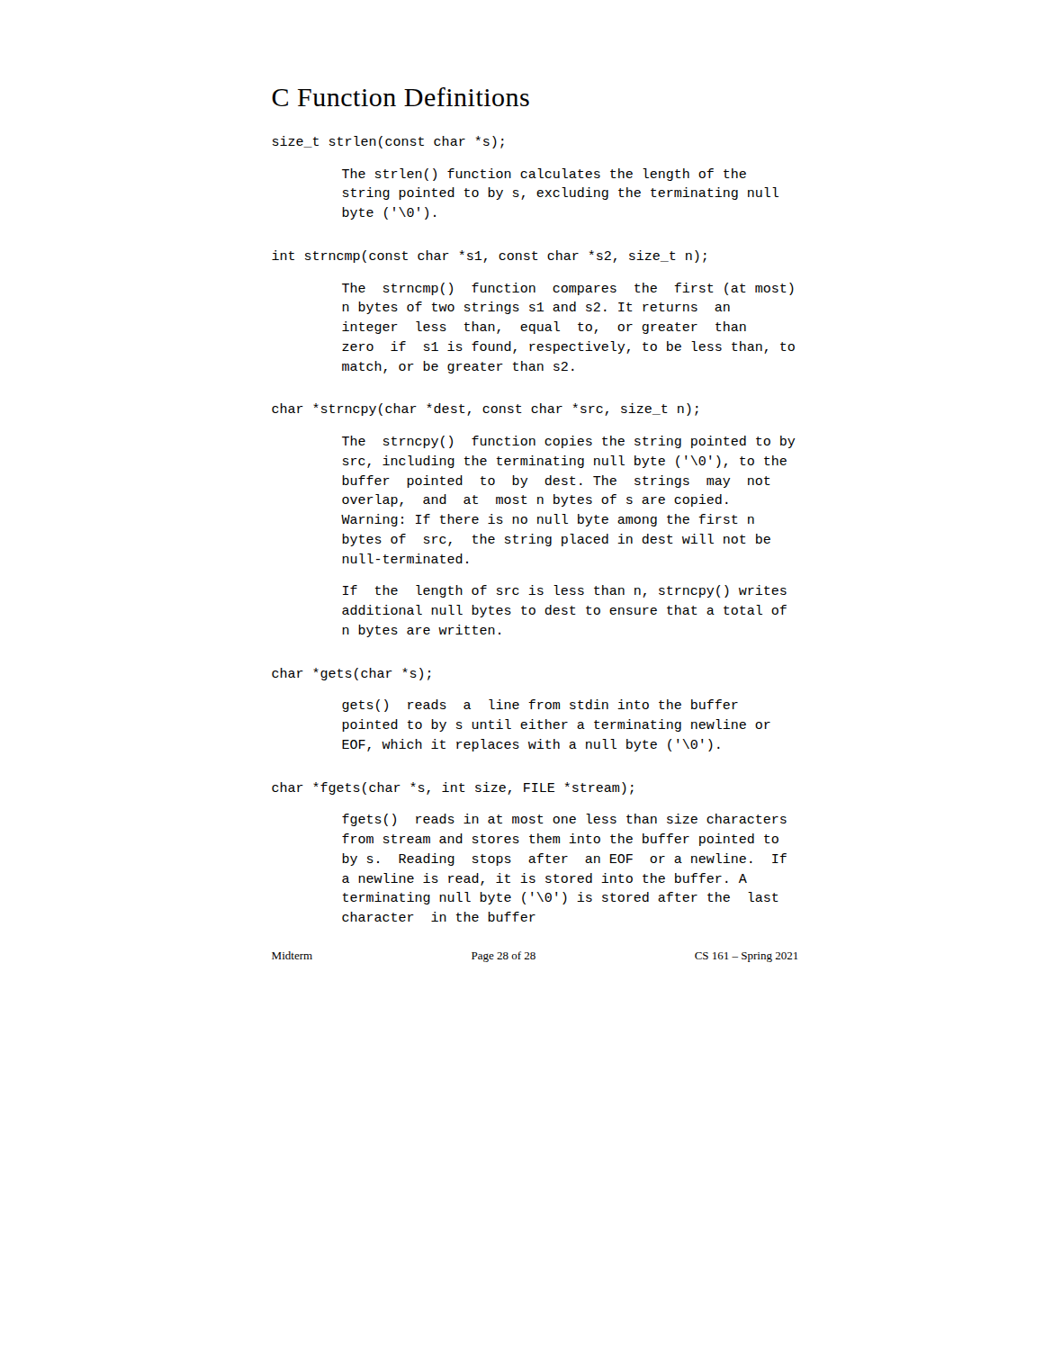C Function Definitions
size_t strlen(const char *s);
The strlen() function calculates the length of the string pointed to by s, excluding the terminating null byte ('\0').
int strncmp(const char *s1, const char *s2, size_t n);
The strncmp() function compares the first (at most) n bytes of two strings s1 and s2. It returns an integer less than, equal to, or greater than zero if s1 is found, respectively, to be less than, to match, or be greater than s2.
char *strncpy(char *dest, const char *src, size_t n);
The strncpy() function copies the string pointed to by src, including the terminating null byte ('\0'), to the buffer pointed to by dest. The strings may not overlap, and at most n bytes of s are copied. Warning: If there is no null byte among the first n bytes of src, the string placed in dest will not be null-terminated.
If the length of src is less than n, strncpy() writes additional null bytes to dest to ensure that a total of n bytes are written.
char *gets(char *s);
gets() reads a line from stdin into the buffer pointed to by s until either a terminating newline or EOF, which it replaces with a null byte ('\0').
char *fgets(char *s, int size, FILE *stream);
fgets() reads in at most one less than size characters from stream and stores them into the buffer pointed to by s. Reading stops after an EOF or a newline. If a newline is read, it is stored into the buffer. A terminating null byte ('\0') is stored after the last character in the buffer
Midterm Page 28 of 28 CS 161 – Spring 2021